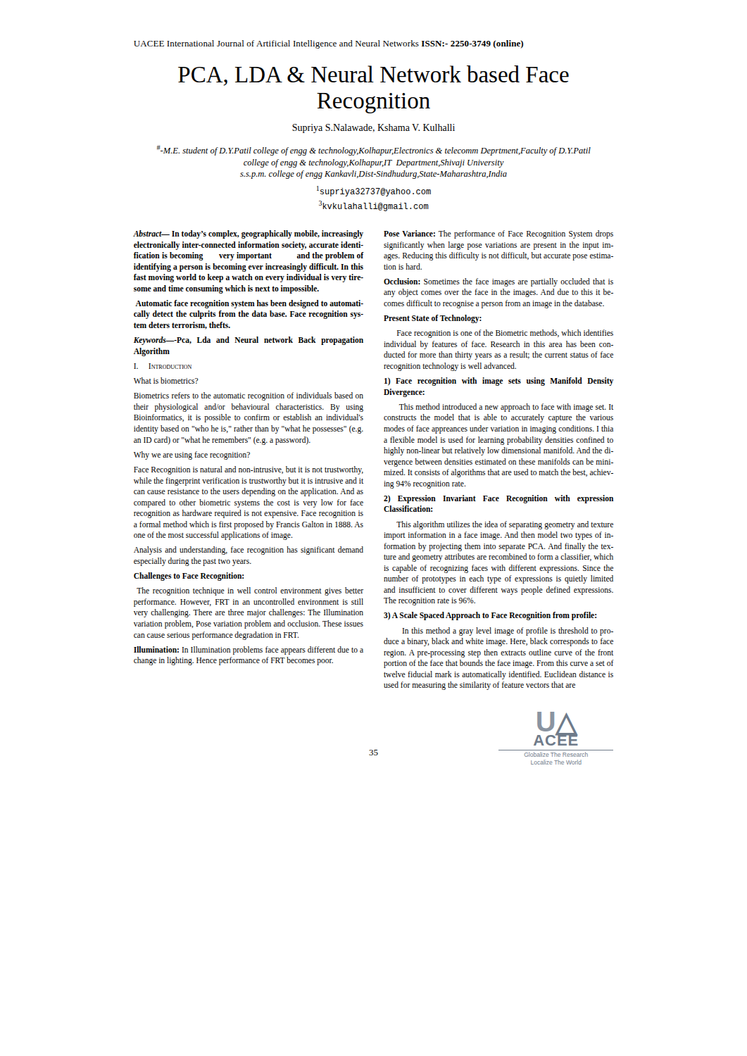UACEE International Journal of Artificial Intelligence and Neural Networks ISSN:- 2250-3749 (online)
PCA, LDA & Neural Network based Face Recognition
Supriya S.Nalawade, Kshama V. Kulhalli
#-M.E. student of D.Y.Patil college of engg & technology,Kolhapur,Electronics & telecomm Deprtment,Faculty of D.Y.Patil college of engg & technology,Kolhapur,IT Department,Shivaji University
s.s.p.m. college of engg Kankavli,Dist-Sindhudurg,State-Maharashtra,India
1supriya32737@yahoo.com
3kvkulahalli@gmail.com
Abstract— In today’s complex, geographically mobile, increasingly electronically inter-connected information society, accurate identification is becoming very important and the problem of identifying a person is becoming ever increasingly difficult. In this fast moving world to keep a watch on every individual is very tiresome and time consuming which is next to impossible.
Automatic face recognition system has been designed to automatically detect the culprits from the data base. Face recognition system deters terrorism, thefts.
Keywords—-Pca, Lda and Neural network Back propagation Algorithm
I. Introduction
What is biometrics?
Biometrics refers to the automatic recognition of individuals based on their physiological and/or behavioural characteristics. By using Bioinformatics, it is possible to confirm or establish an individual's identity based on "who he is," rather than by "what he possesses" (e.g. an ID card) or "what he remembers" (e.g. a password).
Why we are using face recognition?
Face Recognition is natural and non-intrusive, but it is not trustworthy, while the fingerprint verification is trustworthy but it is intrusive and it can cause resistance to the users depending on the application. And as compared to other biometric systems the cost is very low for face recognition as hardware required is not expensive. Face recognition is a formal method which is first proposed by Francis Galton in 1888. As one of the most successful applications of image.
Analysis and understanding, face recognition has significant demand especially during the past two years.
Challenges to Face Recognition:
The recognition technique in well control environment gives better performance. However, FRT in an uncontrolled environment is still very challenging. There are three major challenges: The Illumination variation problem, Pose variation problem and occlusion. These issues can cause serious performance degradation in FRT.
Illumination: In Illumination problems face appears different due to a change in lighting. Hence performance of FRT becomes poor.
Pose Variance: The performance of Face Recognition System drops significantly when large pose variations are present in the input images. Reducing this difficulty is not difficult, but accurate pose estimation is hard.
Occlusion: Sometimes the face images are partially occluded that is any object comes over the face in the images. And due to this it becomes difficult to recognise a person from an image in the database.
Present State of Technology:
Face recognition is one of the Biometric methods, which identifies individual by features of face. Research in this area has been conducted for more than thirty years as a result; the current status of face recognition technology is well advanced.
1) Face recognition with image sets using Manifold Density Divergence:
This method introduced a new approach to face with image set. It constructs the model that is able to accurately capture the various modes of face appreances under variation in imaging conditions. I thia a flexible model is used for learning probability densities confined to highly non-linear but relatively low dimensional manifold. And the divergence between densities estimated on these manifolds can be minimized. It consists of algorithms that are used to match the best, achieving 94% recognition rate.
2) Expression Invariant Face Recognition with expression Classification:
This algorithm utilizes the idea of separating geometry and texture import information in a face image. And then model two types of information by projecting them into separate PCA. And finally the texture and geometry attributes are recombined to form a classifier, which is capable of recognizing faces with different expressions. Since the number of prototypes in each type of expressions is quietly limited and insufficient to cover different ways people defined expressions. The recognition rate is 96%.
3) A Scale Spaced Approach to Face Recognition from profile:
In this method a gray level image of profile is threshold to produce a binary, black and white image. Here, black corresponds to face region. A pre-processing step then extracts outline curve of the front portion of the face that bounds the face image. From this curve a set of twelve fiducial mark is automatically identified. Euclidean distance is used for measuring the similarity of feature vectors that are
35
U△
ACEE
Globalize The Research
Localize The World